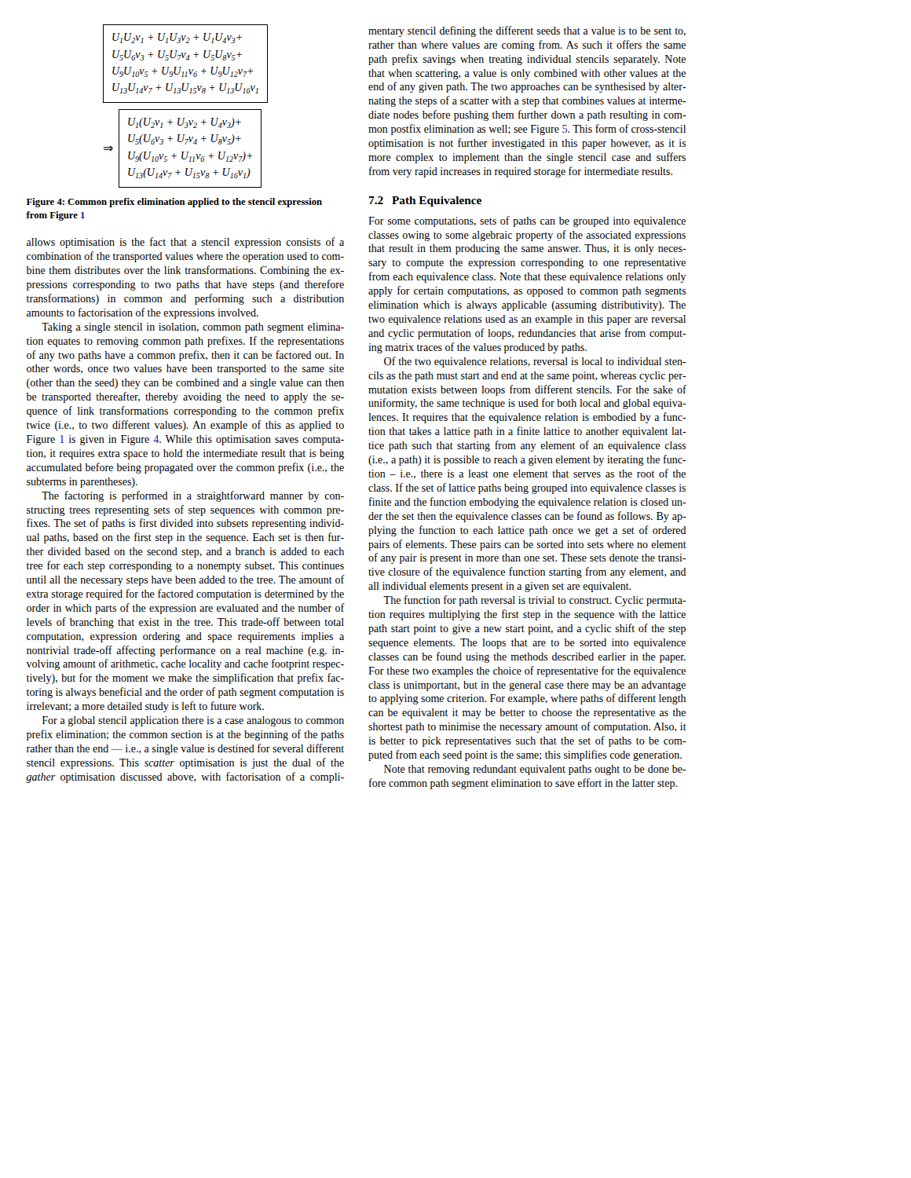U1U2v1 + U1U3v2 + U1U4v3+
U5U6v3 + U5U7v4 + U5U8v5+
U9U10v5 + U9U11v6 + U9U12v7+
U13U14v7 + U13U15v8 + U13U16v1
⇒ U1(U2v1 + U3v2 + U4v3)+
U5(U6v3 + U7v4 + U8v5)+
U9(U10v5 + U11v6 + U12v7)+
U13(U14v7 + U15v8 + U16v1)
Figure 4: Common prefix elimination applied to the stencil expression from Figure 1
allows optimisation is the fact that a stencil expression consists of a combination of the transported values where the operation used to combine them distributes over the link transformations. Combining the expressions corresponding to two paths that have steps (and therefore transformations) in common and performing such a distribution amounts to factorisation of the expressions involved.
Taking a single stencil in isolation, common path segment elimination equates to removing common path prefixes. If the representations of any two paths have a common prefix, then it can be factored out. In other words, once two values have been transported to the same site (other than the seed) they can be combined and a single value can then be transported thereafter, thereby avoiding the need to apply the sequence of link transformations corresponding to the common prefix twice (i.e., to two different values). An example of this as applied to Figure 1 is given in Figure 4. While this optimisation saves computation, it requires extra space to hold the intermediate result that is being accumulated before being propagated over the common prefix (i.e., the subterms in parentheses).
The factoring is performed in a straightforward manner by constructing trees representing sets of step sequences with common prefixes. The set of paths is first divided into subsets representing individual paths, based on the first step in the sequence. Each set is then further divided based on the second step, and a branch is added to each tree for each step corresponding to a nonempty subset. This continues until all the necessary steps have been added to the tree. The amount of extra storage required for the factored computation is determined by the order in which parts of the expression are evaluated and the number of levels of branching that exist in the tree. This trade-off between total computation, expression ordering and space requirements implies a nontrivial trade-off affecting performance on a real machine (e.g. involving amount of arithmetic, cache locality and cache footprint respectively), but for the moment we make the simplification that prefix factoring is always beneficial and the order of path segment computation is irrelevant; a more detailed study is left to future work.
For a global stencil application there is a case analogous to common prefix elimination; the common section is at the beginning of the paths rather than the end — i.e., a single value is destined for several different stencil expressions. This scatter optimisation is just the dual of the gather optimisation discussed above, with factorisation of a complimentary stencil defining the different seeds that a value is to be sent to, rather than where values are coming from. As such it offers the same path prefix savings when treating individual stencils separately. Note that when scattering, a value is only combined with other values at the end of any given path. The two approaches can be synthesised by alternating the steps of a scatter with a step that combines values at intermediate nodes before pushing them further down a path resulting in common postfix elimination as well; see Figure 5. This form of cross-stencil optimisation is not further investigated in this paper however, as it is more complex to implement than the single stencil case and suffers from very rapid increases in required storage for intermediate results.
7.2 Path Equivalence
For some computations, sets of paths can be grouped into equivalence classes owing to some algebraic property of the associated expressions that result in them producing the same answer. Thus, it is only necessary to compute the expression corresponding to one representative from each equivalence class. Note that these equivalence relations only apply for certain computations, as opposed to common path segments elimination which is always applicable (assuming distributivity). The two equivalence relations used as an example in this paper are reversal and cyclic permutation of loops, redundancies that arise from computing matrix traces of the values produced by paths.
Of the two equivalence relations, reversal is local to individual stencils as the path must start and end at the same point, whereas cyclic permutation exists between loops from different stencils. For the sake of uniformity, the same technique is used for both local and global equivalences. It requires that the equivalence relation is embodied by a function that takes a lattice path in a finite lattice to another equivalent lattice path such that starting from any element of an equivalence class (i.e., a path) it is possible to reach a given element by iterating the function – i.e., there is a least one element that serves as the root of the class. If the set of lattice paths being grouped into equivalence classes is finite and the function embodying the equivalence relation is closed under the set then the equivalence classes can be found as follows. By applying the function to each lattice path once we get a set of ordered pairs of elements. These pairs can be sorted into sets where no element of any pair is present in more than one set. These sets denote the transitive closure of the equivalence function starting from any element, and all individual elements present in a given set are equivalent.
The function for path reversal is trivial to construct. Cyclic permutation requires multiplying the first step in the sequence with the lattice path start point to give a new start point, and a cyclic shift of the step sequence elements. The loops that are to be sorted into equivalence classes can be found using the methods described earlier in the paper. For these two examples the choice of representative for the equivalence class is unimportant, but in the general case there may be an advantage to applying some criterion. For example, where paths of different length can be equivalent it may be better to choose the representative as the shortest path to minimise the necessary amount of computation. Also, it is better to pick representatives such that the set of paths to be computed from each seed point is the same; this simplifies code generation.
Note that removing redundant equivalent paths ought to be done before common path segment elimination to save effort in the latter step.